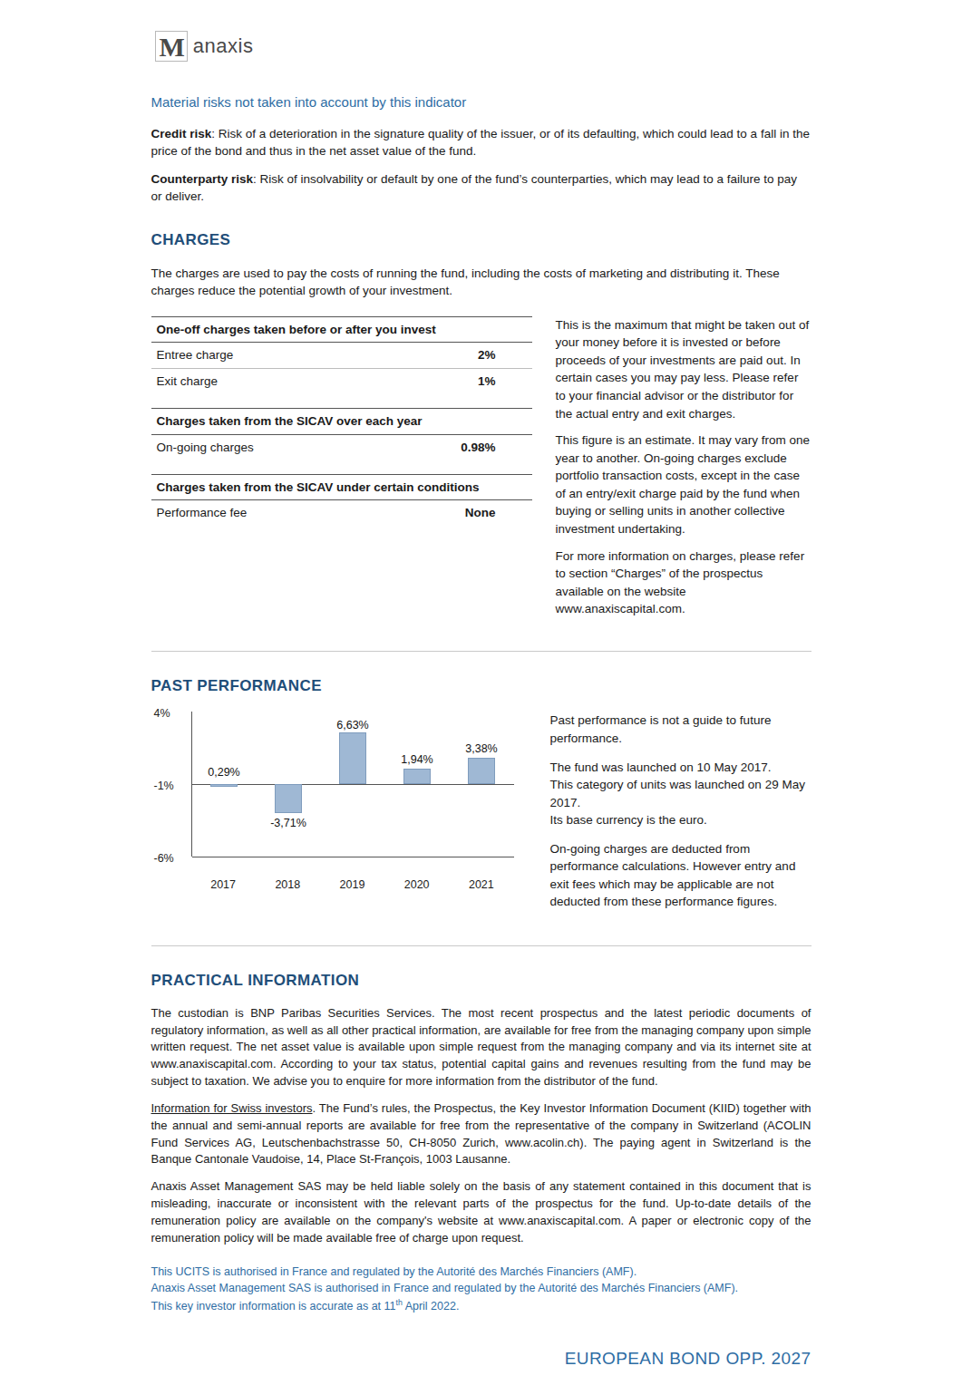Manaxis
Material risks not taken into account by this indicator
Credit risk: Risk of a deterioration in the signature quality of the issuer, or of its defaulting, which could lead to a fall in the price of the bond and thus in the net asset value of the fund.
Counterparty risk: Risk of insolvability or default by one of the fund’s counterparties, which may lead to a failure to pay or deliver.
Charges
The charges are used to pay the costs of running the fund, including the costs of marketing and distributing it. These charges reduce the potential growth of your investment.
| One-off charges taken before or after you invest |
| --- |
| Entree charge | 2% |
| Exit charge | 1% |
| Charges taken from the SICAV over each year |
| On-going charges | 0.98% |
| Charges taken from the SICAV under certain conditions |
| Performance fee | None |
This is the maximum that might be taken out of your money before it is invested or before proceeds of your investments are paid out. In certain cases you may pay less. Please refer to your financial advisor or the distributor for the actual entry and exit charges.
This figure is an estimate. It may vary from one year to another. On-going charges exclude portfolio transaction costs, except in the case of an entry/exit charge paid by the fund when buying or selling units in another collective investment undertaking.
For more information on charges, please refer to section “Charges” of the prospectus available on the website www.anaxiscapital.com.
Past performance
4% -1% -6%
0,29%
-3,71%
6,63%
1,94%
3,38%
20172018201920202021
Past performance is not a guide to future performance.
The fund was launched on 10 May 2017.
This category of units was launched on 29 May 2017.
Its base currency is the euro.
On-going charges are deducted from performance calculations. However entry and exit fees which may be applicable are not deducted from these performance figures.
Practical information
The custodian is BNP Paribas Securities Services. The most recent prospectus and the latest periodic documents of regulatory information, as well as all other practical information, are available for free from the managing company upon simple written request. The net asset value is available upon simple request from the managing company and via its internet site at www.anaxiscapital.com. According to your tax status, potential capital gains and revenues resulting from the fund may be subject to taxation. We advise you to enquire for more information from the distributor of the fund.
Information for Swiss investors. The Fund’s rules, the Prospectus, the Key Investor Information Document (KIID) together with the annual and semi-annual reports are available for free from the representative of the company in Switzerland (ACOLIN Fund Services AG, Leutschenbachstrasse 50, CH-8050 Zurich, www.acolin.ch). The paying agent in Switzerland is the Banque Cantonale Vaudoise, 14, Place St-François, 1003 Lausanne.
Anaxis Asset Management SAS may be held liable solely on the basis of any statement contained in this document that is misleading, inaccurate or inconsistent with the relevant parts of the prospectus for the fund. Up-to-date details of the remuneration policy are available on the company's website at www.anaxiscapital.com. A paper or electronic copy of the remuneration policy will be made available free of charge upon request.
This UCITS is authorised in France and regulated by the Autorité des Marchés Financiers (AMF).
Anaxis Asset Management SAS is authorised in France and regulated by the Autorité des Marchés Financiers (AMF).
This key investor information is accurate as at 11th April 2022.
EUROPEAN BOND OPP. 2027